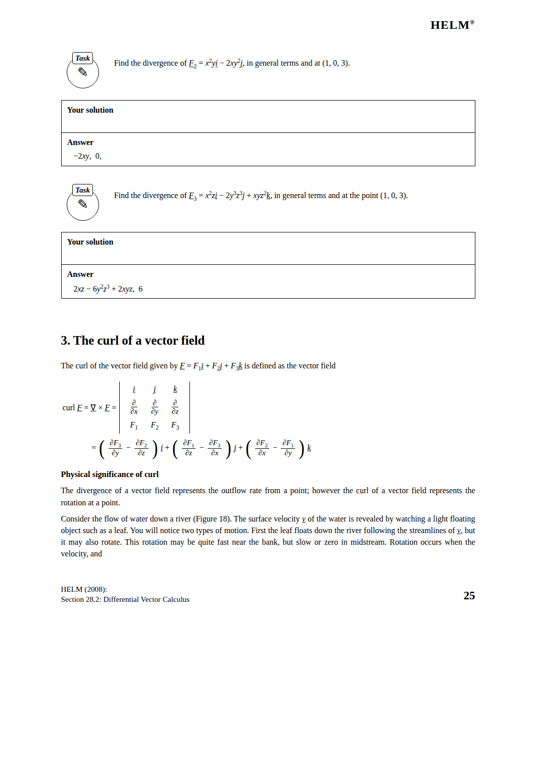HELM®
Task
✎
Find the divergence of F2 = x2yi − 2xy2j, in general terms and at (1, 0, 3).
Your solution
Answer
−2xy, 0,
Task
✎
Find the divergence of F3 = x2zi − 2y3z3j + xyz2k, in general terms and at the point (1, 0, 3).
Your solution
Answer
2xz − 6y2z3 + 2xyz, 6
3. The curl of a vector field
The curl of the vector field given by F = F1i + F2j + F3k is defined as the vector field
curl F = ∇ × F =
| i | j | k |
| ∂ ∂ x | ∂ ∂ y | ∂ ∂ z |
| F 1 | F 2 | F 3 |
= ( ∂F3∂y − ∂F2∂z ) i + ( ∂F1∂z − ∂F3∂x ) j + ( ∂F2∂x − ∂F1∂y ) k
Physical significance of curl
The divergence of a vector field represents the outflow rate from a point; however the curl of a vector field represents the rotation at a point.
Consider the flow of water down a river (Figure 18). The surface velocity v of the water is revealed by watching a light floating object such as a leaf. You will notice two types of motion. First the leaf floats down the river following the streamlines of v, but it may also rotate. This rotation may be quite fast near the bank, but slow or zero in midstream. Rotation occurs when the velocity, and
HELM (2008):
Section 28.2: Differential Vector Calculus
25